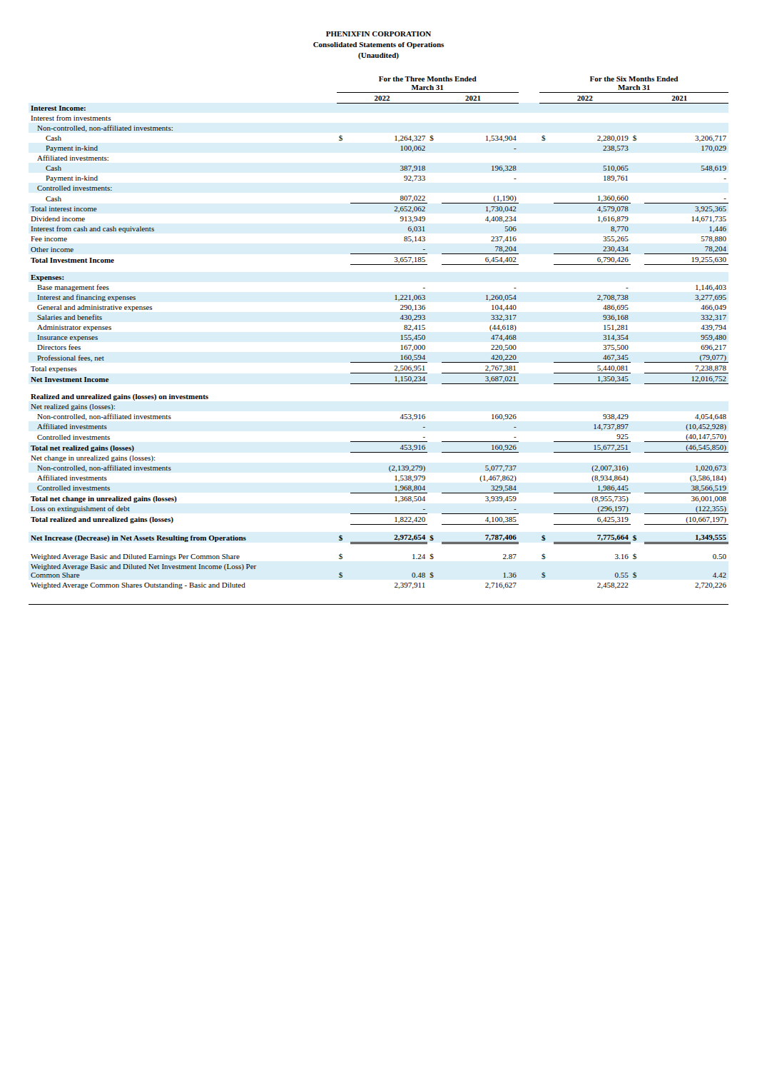PHENIXFIN CORPORATION
Consolidated Statements of Operations
(Unaudited)
| | For the Three Months Ended March 31 | | For the Six Months Ended March 31 |
| | 2022 | 2021 | | 2022 | 2021 |
| Interest Income: | |
| Interest from investments | |
| Non-controlled, non-affiliated investments: | |
| Cash | $ | 1,264,327 | $ | 1,534,904 | | $ | 2,280,019 | $ | 3,206,717 |
| Payment in-kind | | 100,062 | | - | | | 238,573 | | 170,029 |
| Affiliated investments: | |
| Cash | | 387,918 | | 196,328 | | | 510,065 | | 548,619 |
| Payment in-kind | | 92,733 | | - | | | 189,761 | | - |
| Controlled investments: | |
| Cash | | 807,022 | | (1,190) | | | 1,360,660 | | - |
| Total interest income | | 2,652,062 | | 1,730,042 | | | 4,579,078 | | 3,925,365 |
| Dividend income | | 913,949 | | 4,408,234 | | | 1,616,879 | | 14,671,735 |
| Interest from cash and cash equivalents | | 6,031 | | 506 | | | 8,770 | | 1,446 |
| Fee income | | 85,143 | | 237,416 | | | 355,265 | | 578,880 |
| Other income | | - | | 78,204 | | | 230,434 | | 78,204 |
| Total Investment Income | | 3,657,185 | | 6,454,402 | | | 6,790,426 | | 19,255,630 |
| Expenses: | |
| Base management fees | | - | | - | | | - | | 1,146,403 |
| Interest and financing expenses | | 1,221,063 | | 1,260,054 | | | 2,708,738 | | 3,277,695 |
| General and administrative expenses | | 290,136 | | 104,440 | | | 486,695 | | 466,049 |
| Salaries and benefits | | 430,293 | | 332,317 | | | 936,168 | | 332,317 |
| Administrator expenses | | 82,415 | | (44,618) | | | 151,281 | | 439,794 |
| Insurance expenses | | 155,450 | | 474,468 | | | 314,354 | | 959,480 |
| Directors fees | | 167,000 | | 220,500 | | | 375,500 | | 696,217 |
| Professional fees, net | | 160,594 | | 420,220 | | | 467,345 | | (79,077) |
| Total expenses | | 2,506,951 | | 2,767,381 | | | 5,440,081 | | 7,238,878 |
| Net Investment Income | | 1,150,234 | | 3,687,021 | | | 1,350,345 | | 12,016,752 |
| Realized and unrealized gains (losses) on investments | |
| Net realized gains (losses): | |
| Non-controlled, non-affiliated investments | | 453,916 | | 160,926 | | | 938,429 | | 4,054,648 |
| Affiliated investments | | - | | - | | | 14,737,897 | | (10,452,928) |
| Controlled investments | | - | | - | | | 925 | | (40,147,570) |
| Total net realized gains (losses) | | 453,916 | | 160,926 | | | 15,677,251 | | (46,545,850) |
| Net change in unrealized gains (losses): | |
| Non-controlled, non-affiliated investments | | (2,139,279) | | 5,077,737 | | | (2,007,316) | | 1,020,673 |
| Affiliated investments | | 1,538,979 | | (1,467,862) | | | (8,934,864) | | (3,586,184) |
| Controlled investments | | 1,968,804 | | 329,584 | | | 1,986,445 | | 38,566,519 |
| Total net change in unrealized gains (losses) | | 1,368,504 | | 3,939,459 | | | (8,955,735) | | 36,001,008 |
| Loss on extinguishment of debt | | - | | - | | | (296,197) | | (122,355) |
| Total realized and unrealized gains (losses) | | 1,822,420 | | 4,100,385 | | | 6,425,319 | | (10,667,197) |
| Net Increase (Decrease) in Net Assets Resulting from Operations | $ | 2,972,654 | $ | 7,787,406 | | $ | 7,775,664 | $ | 1,349,555 |
| Weighted Average Basic and Diluted Earnings Per Common Share | $ | 1.24 | $ | 2.87 | | $ | 3.16 | $ | 0.50 |
| Weighted Average Basic and Diluted Net Investment Income (Loss) Per Common Share | $ | 0.48 | $ | 1.36 | | $ | 0.55 | $ | 4.42 |
| Weighted Average Common Shares Outstanding - Basic and Diluted | | 2,397,911 | | 2,716,627 | | | 2,458,222 | | 2,720,226 |